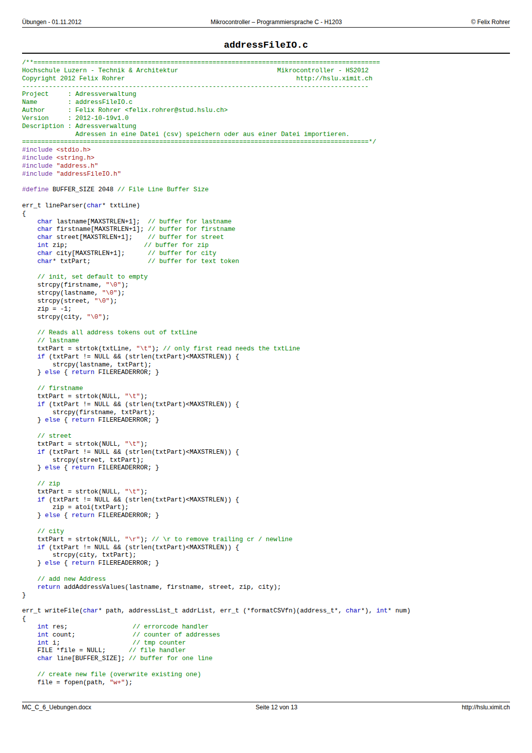Übungen - 01.11.2012
Mikrocontroller – Programmiersprache C - H1203
© Felix Rohrer
addressFileIO.c
/**===========================================================================================
Hochschule Luzern - Technik & Architektur                          Mikrocontroller - HS2012
Copyright 2012 Felix Rohrer                                             http://hslu.ximit.ch
-------------------------------------------------------------------------------------------
Project     : Adressverwaltung
Name        : addressFileIO.c
Author      : Felix Rohrer <felix.rohrer@stud.hslu.ch>
Version     : 2012-10-19v1.0
Description : Adressverwaltung
              Adressen in eine Datei (csv) speichern oder aus einer Datei importieren.
===========================================================================================*/
#include <stdio.h>
#include <string.h>
#include "address.h"
#include "addressFileIO.h"

#define BUFFER_SIZE 2048 // File Line Buffer Size

err_t lineParser(char* txtLine)
{
    char lastname[MAXSTRLEN+1];  // buffer for lastname
    char firstname[MAXSTRLEN+1]; // buffer for firstname
    char street[MAXSTRLEN+1];    // buffer for street
    int zip;                    // buffer for zip
    char city[MAXSTRLEN+1];      // buffer for city
    char* txtPart;               // buffer for text token

    // init, set default to empty
    strcpy(firstname, "\0");
    strcpy(lastname, "\0");
    strcpy(street, "\0");
    zip = -1;
    strcpy(city, "\0");

    // Reads all address tokens out of txtLine
    // lastname
    txtPart = strtok(txtLine, "\t"); // only first read needs the txtLine
    if (txtPart != NULL && (strlen(txtPart)<MAXSTRLEN)) {
        strcpy(lastname, txtPart);
    } else { return FILEREADERROR; }

    // firstname
    txtPart = strtok(NULL, "\t");
    if (txtPart != NULL && (strlen(txtPart)<MAXSTRLEN)) {
        strcpy(firstname, txtPart);
    } else { return FILEREADERROR; }

    // street
    txtPart = strtok(NULL, "\t");
    if (txtPart != NULL && (strlen(txtPart)<MAXSTRLEN)) {
        strcpy(street, txtPart);
    } else { return FILEREADERROR; }

    // zip
    txtPart = strtok(NULL, "\t");
    if (txtPart != NULL && (strlen(txtPart)<MAXSTRLEN)) {
        zip = atoi(txtPart);
    } else { return FILEREADERROR; }

    // city
    txtPart = strtok(NULL, "\r"); // \r to remove trailing cr / newline
    if (txtPart != NULL && (strlen(txtPart)<MAXSTRLEN)) {
        strcpy(city, txtPart);
    } else { return FILEREADERROR; }

    // add new Address
    return addAddressValues(lastname, firstname, street, zip, city);
}

err_t writeFile(char* path, addressList_t addrList, err_t (*formatCSVfn)(address_t*, char*), int* num)
{
    int res;                 // errorcode handler
    int count;               // counter of addresses
    int i;                   // tmp counter
    FILE *file = NULL;      // file handler
    char line[BUFFER_SIZE]; // buffer for one line

    // create new file (overwrite existing one)
    file = fopen(path, "w+");
MC_C_6_Uebungen.docx
Seite 12 von 13
http://hslu.ximit.ch